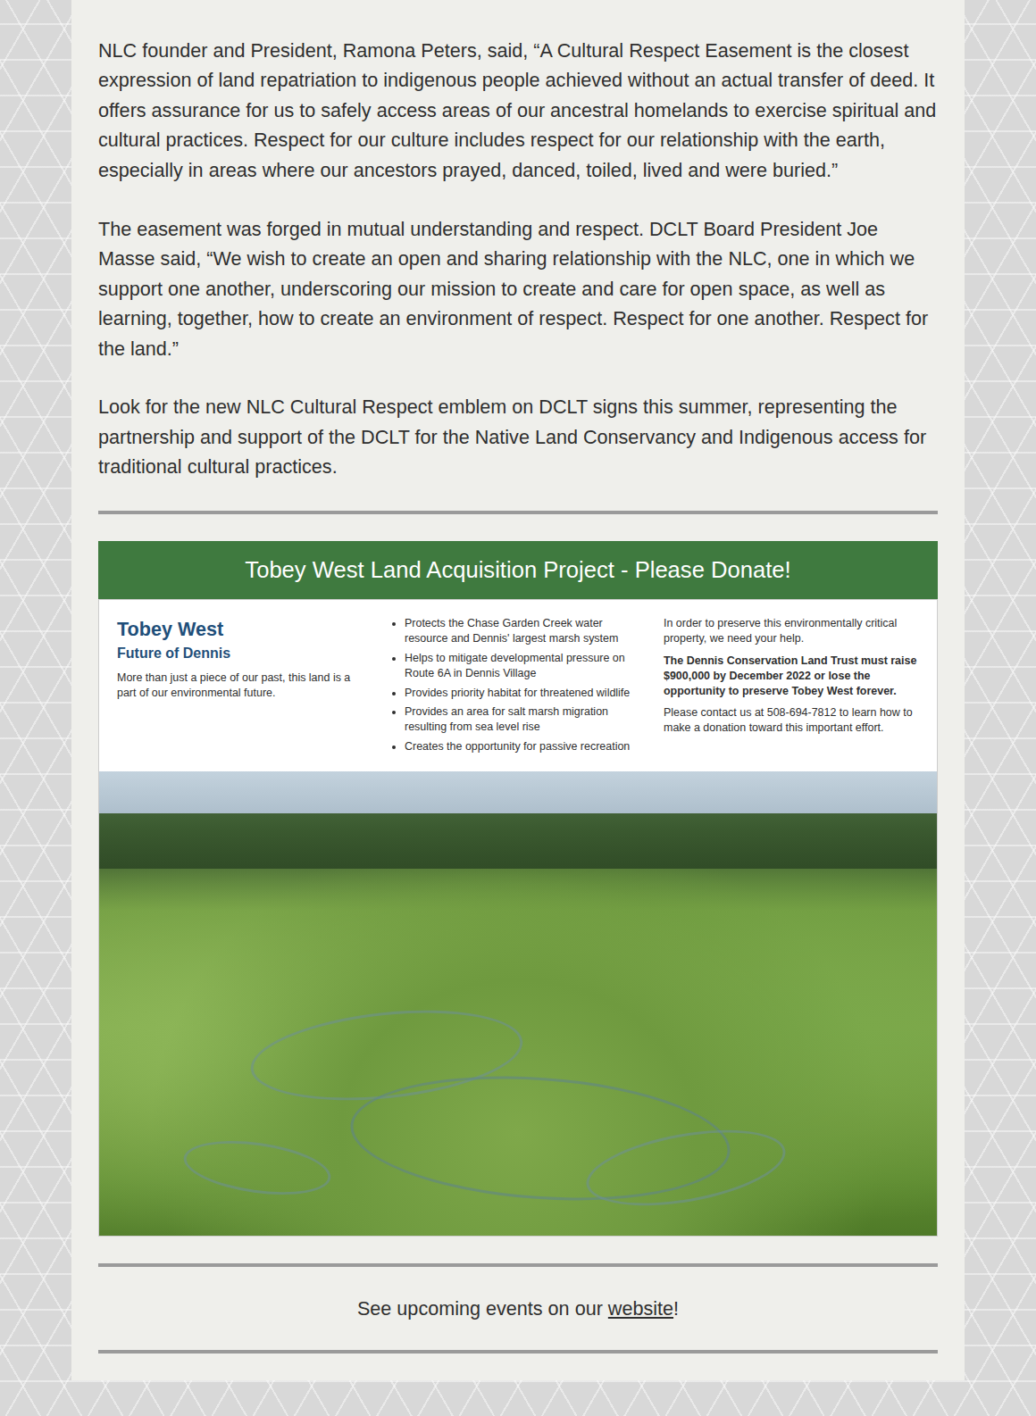NLC founder and President, Ramona Peters, said, “A Cultural Respect Easement is the closest expression of land repatriation to indigenous people achieved without an actual transfer of deed. It offers assurance for us to safely access areas of our ancestral homelands to exercise spiritual and cultural practices. Respect for our culture includes respect for our relationship with the earth, especially in areas where our ancestors prayed, danced, toiled, lived and were buried.”
The easement was forged in mutual understanding and respect. DCLT Board President Joe Masse said, “We wish to create an open and sharing relationship with the NLC, one in which we support one another, underscoring our mission to create and care for open space, as well as learning, together, how to create an environment of respect. Respect for one another. Respect for the land.”
Look for the new NLC Cultural Respect emblem on DCLT signs this summer, representing the partnership and support of the DCLT for the Native Land Conservancy and Indigenous access for traditional cultural practices.
Tobey West Land Acquisition Project - Please Donate!
Tobey West
Future of Dennis
More than just a piece of our past, this land is a part of our environmental future.
Protects the Chase Garden Creek water resource and Dennis' largest marsh system
Helps to mitigate developmental pressure on Route 6A in Dennis Village
Provides priority habitat for threatened wildlife
Provides an area for salt marsh migration resulting from sea level rise
Creates the opportunity for passive recreation
In order to preserve this environmentally critical property, we need your help.
The Dennis Conservation Land Trust must raise $900,000 by December 2022 or lose the opportunity to preserve Tobey West forever.
Please contact us at 508-694-7812 to learn how to make a donation toward this important effort.
See upcoming events on our website!